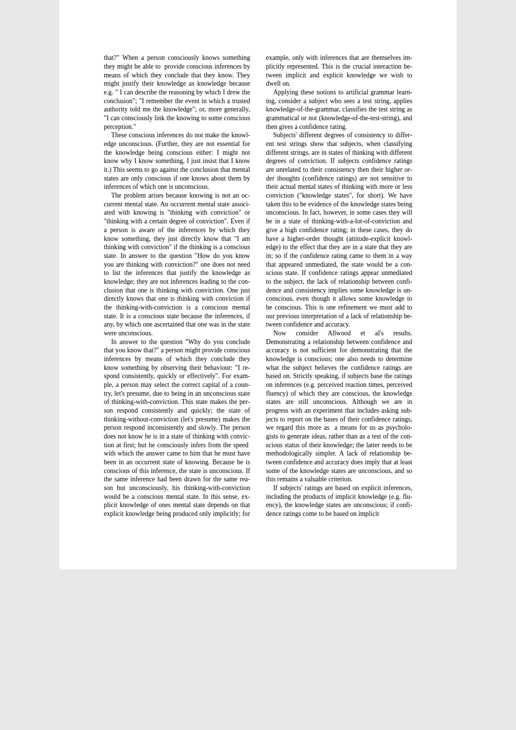that?" When a person consciously knows something they might be able to provide conscious inferences by means of which they conclude that they know. They might justify their knowledge as knowledge because e.g. " I can describe the reasoning by which I drew the conclusion"; "I remember the event in which a trusted authority told me the knowledge"; or, more generally, "I can consciously link the knowing to some conscious perception."
These conscious inferences do not make the knowledge unconscious. (Further, they are not essential for the knowledge being conscious either: I might not know why I know something, I just insist that I know it.) This seems to go against the conclusion that mental states are only conscious if one knows about them by inferences of which one is unconscious.
The problem arises because knowing is not an occurrent mental state. An occurrent mental state associated with knowing is "thinking with conviction" or "thinking with a certain degree of conviction". Even if a person is aware of the inferences by which they know something, they just directly know that "I am thinking with conviction" if the thinking is a conscious state. In answer to the question "How do you know you are thinking with conviction?" one does not need to list the inferences that justify the knowledge as knowledge; they are not inferences leading to the conclusion that one is thinking with conviction. One just directly knows that one is thinking with conviction if the thinking-with-conviction is a conscious mental state. It is a conscious state because the inferences, if any, by which one ascertained that one was in the state were unconscious.
In answer to the question "Why do you conclude that you know that?" a person might provide conscious inferences by means of which they conclude they know something by observing their behaviour: "I respond consistently, quickly or effectively". For example, a person may select the correct capital of a country, let's presume, due to being in an unconscious state of thinking-with-conviction. This state makes the person respond consistently and quickly; the state of thinking-without-conviction (let's presume) makes the person respond inconsistently and slowly. The person does not know he is in a state of thinking with conviction at first; but he consciously infers from the speed with which the answer came to him that he must have been in an occurrent state of knowing. Because he is conscious of this inference, the state is unconscious. If the same inference had been drawn for the same reason but unconsciously, his thinking-with-conviction would be a conscious mental state. In this sense, explicit knowledge of ones mental state depends on that explicit knowledge being produced only implicitly; for example, only with inferences that are themselves implicitly represented. This is the crucial interaction between implicit and explicit knowledge we wish to dwell on.
Applying these notions to artificial grammar learning, consider a subject who sees a test string, applies knowledge-of-the-grammar, classifies the test string as grammatical or not (knowledge-of-the-test-string), and then gives a confidence rating.
Subjects' different degrees of consistency to different test strings show that subjects, when classifying different strings, are in states of thinking with different degrees of conviction. If subjects confidence ratings are unrelated to their consistency then their higher order thoughts (confidence ratings) are not sensitive to their actual mental states of thinking with more or less conviction ("knowledge states", for short). We have taken this to be evidence of the knowledge states being unconscious. In fact, however, in some cases they will be in a state of thinking-with-a-lot-of-conviction and give a high confidence rating; in these cases, they do have a higher-order thought (attitude-explicit knowledge) to the effect that they are in a state that they are in; so if the confidence rating came to them in a way that appeared unmediated, the state would be a conscious state. If confidence ratings appear unmediated to the subject, the lack of relationship between confidence and consistency implies some knowledge is unconscious, even though it allows some knowledge to be conscious. This is one refinement we must add to our previous interpretation of a lack of relationship between confidence and accuracy.
Now consider Allwood et al's results. Demonstrating a relationship between confidence and accuracy is not sufficient for demonstrating that the knowledge is conscious; one also needs to determine what the subject believes the confidence ratings are based on. Strictly speaking, if subjects base the ratings on inferences (e.g. perceived reaction times, perceived fluency) of which they are conscious, the knowledge states are still unconscious. Although we are in progress with an experiment that includes asking subjects to report on the bases of their confidence ratings, we regard this more as a means for us as psychologists to generate ideas, rather than as a test of the conscious status of their knowledge; the latter needs to be methodologically simpler. A lack of relationship between confidence and accuracy does imply that at least some of the knowledge states are unconscious, and so this remains a valuable criterion.
If subjects' ratings are based on explicit inferences, including the products of implicit knowledge (e.g. fluency), the knowledge states are unconscious; if confidence ratings come to be based on implicit